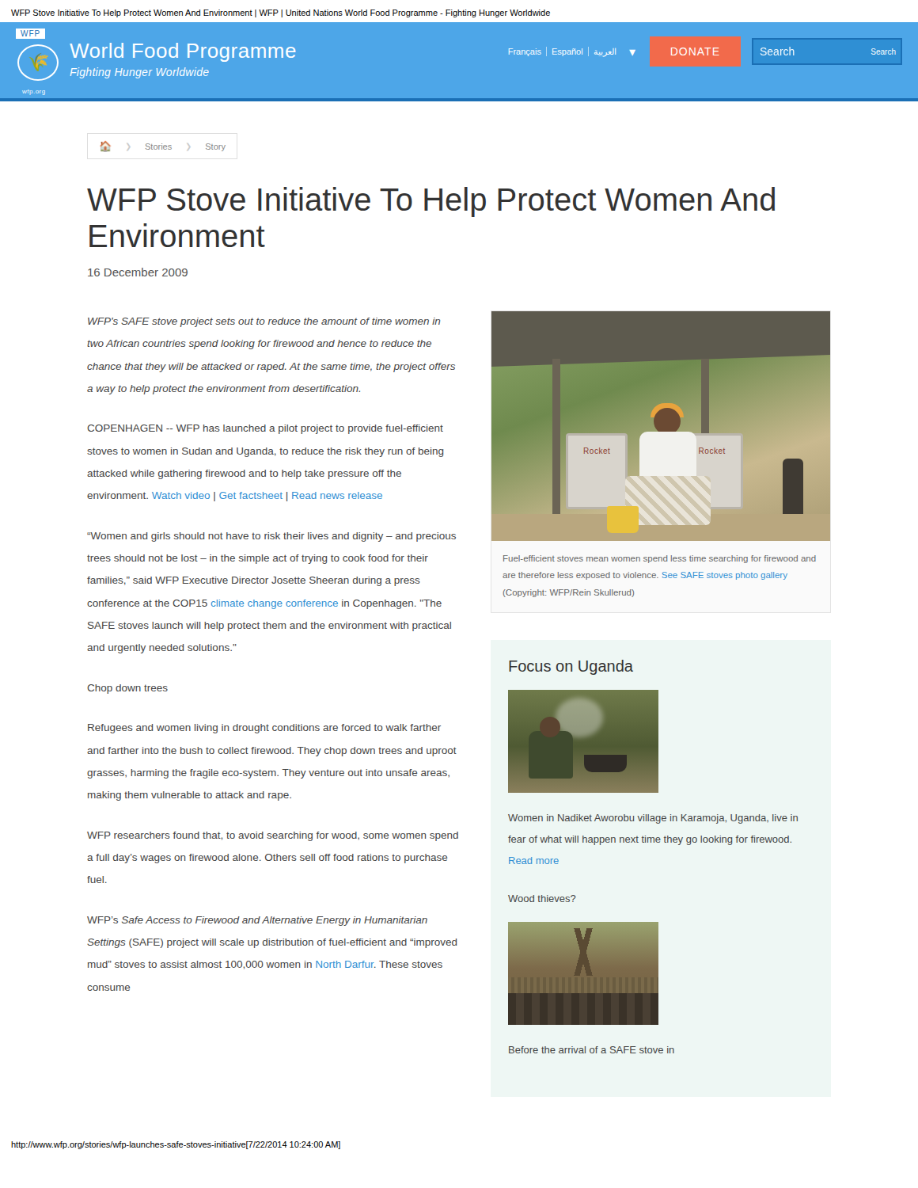WFP Stove Initiative To Help Protect Women And Environment | WFP | United Nations World Food Programme - Fighting Hunger Worldwide
WFP 🌾 wfp.org
World Food Programme
Fighting Hunger Worldwide
Français Español العربية ▾ DONATE Search
🏠 ❯ Stories ❯ Story
WFP Stove Initiative To Help Protect Women And Environment
16 December 2009
WFP's SAFE stove project sets out to reduce the amount of time women in two African countries spend looking for firewood and hence to reduce the chance that they will be attacked or raped. At the same time, the project offers a way to help protect the environment from desertification.
COPENHAGEN -- WFP has launched a pilot project to provide fuel-efficient stoves to women in Sudan and Uganda, to reduce the risk they run of being attacked while gathering firewood and to help take pressure off the environment. Watch video | Get factsheet | Read news release
“Women and girls should not have to risk their lives and dignity – and precious trees should not be lost – in the simple act of trying to cook food for their families,” said WFP Executive Director Josette Sheeran during a press conference at the COP15 climate change conference in Copenhagen. "The SAFE stoves launch will help protect them and the environment with practical and urgently needed solutions."
Chop down trees
Refugees and women living in drought conditions are forced to walk farther and farther into the bush to collect firewood. They chop down trees and uproot grasses, harming the fragile eco-system. They venture out into unsafe areas, making them vulnerable to attack and rape.
WFP researchers found that, to avoid searching for wood, some women spend a full day’s wages on firewood alone. Others sell off food rations to purchase fuel.
WFP’s Safe Access to Firewood and Alternative Energy in Humanitarian Settings (SAFE) project will scale up distribution of fuel-efficient and “improved mud” stoves to assist almost 100,000 women in North Darfur. These stoves consume
Rocket Rocket
Fuel-efficient stoves mean women spend less time searching for firewood and are therefore less exposed to violence. See SAFE stoves photo gallery
(Copyright: WFP/Rein Skullerud)
Focus on Uganda
Women in Nadiket Aworobu village in Karamoja, Uganda, live in fear of what will happen next time they go looking for firewood. Read more
Wood thieves?
Before the arrival of a SAFE stove in
http://www.wfp.org/stories/wfp-launches-safe-stoves-initiative[7/22/2014 10:24:00 AM]